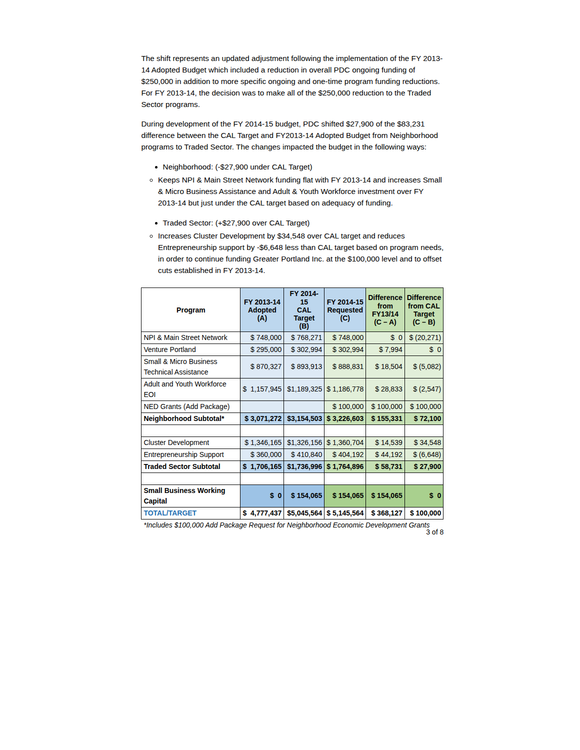The shift represents an updated adjustment following the implementation of the FY 2013-14 Adopted Budget which included a reduction in overall PDC ongoing funding of $250,000 in addition to more specific ongoing and one-time program funding reductions. For FY 2013-14, the decision was to make all of the $250,000 reduction to the Traded Sector programs.
During development of the FY 2014-15 budget, PDC shifted $27,900 of the $83,231 difference between the CAL Target and FY2013-14 Adopted Budget from Neighborhood programs to Traded Sector. The changes impacted the budget in the following ways:
Neighborhood: (-$27,900 under CAL Target)
Keeps NPI & Main Street Network funding flat with FY 2013-14 and increases Small & Micro Business Assistance and Adult & Youth Workforce investment over FY 2013-14 but just under the CAL target based on adequacy of funding.
Traded Sector: (+$27,900 over CAL Target)
Increases Cluster Development by $34,548 over CAL target and reduces Entrepreneurship support by -$6,648 less than CAL target based on program needs, in order to continue funding Greater Portland Inc. at the $100,000 level and to offset cuts established in FY 2013-14.
| Program | FY 2013-14 Adopted (A) | FY 2014-15 CAL Target (B) | FY 2014-15 Requested (C) | Difference from FY13/14 (C – A) | Difference from CAL Target (C – B) |
| --- | --- | --- | --- | --- | --- |
| NPI & Main Street Network | $ 748,000 | $ 768,271 | $ 748,000 | $ 0 | $ (20,271) |
| Venture Portland | $ 295,000 | $ 302,994 | $ 302,994 | $ 7,994 | $ 0 |
| Small & Micro Business Technical Assistance | $ 870,327 | $ 893,913 | $ 888,831 | $ 18,504 | $ (5,082) |
| Adult and Youth Workforce EOI | $ 1,157,945 | $1,189,325 | $ 1,186,778 | $ 28,833 | $ (2,547) |
| NED Grants (Add Package) | | | $ 100,000 | $ 100,000 | $ 100,000 |
| Neighborhood Subtotal* | $ 3,071,272 | $3,154,503 | $ 3,226,603 | $ 155,331 | $ 72,100 |
| Cluster Development | $ 1,346,165 | $1,326,156 | $ 1,360,704 | $ 14,539 | $ 34,548 |
| Entrepreneurship Support | $ 360,000 | $ 410,840 | $ 404,192 | $ 44,192 | $ (6,648) |
| Traded Sector Subtotal | $ 1,706,165 | $1,736,996 | $ 1,764,896 | $ 58,731 | $ 27,900 |
| Small Business Working Capital | $ 0 | $ 154,065 | $ 154,065 | $ 154,065 | $ 0 |
| TOTAL/TARGET | $ 4,777,437 | $5,045,564 | $ 5,145,564 | $ 368,127 | $ 100,000 |
*Includes $100,000 Add Package Request for Neighborhood Economic Development Grants
3 of 8